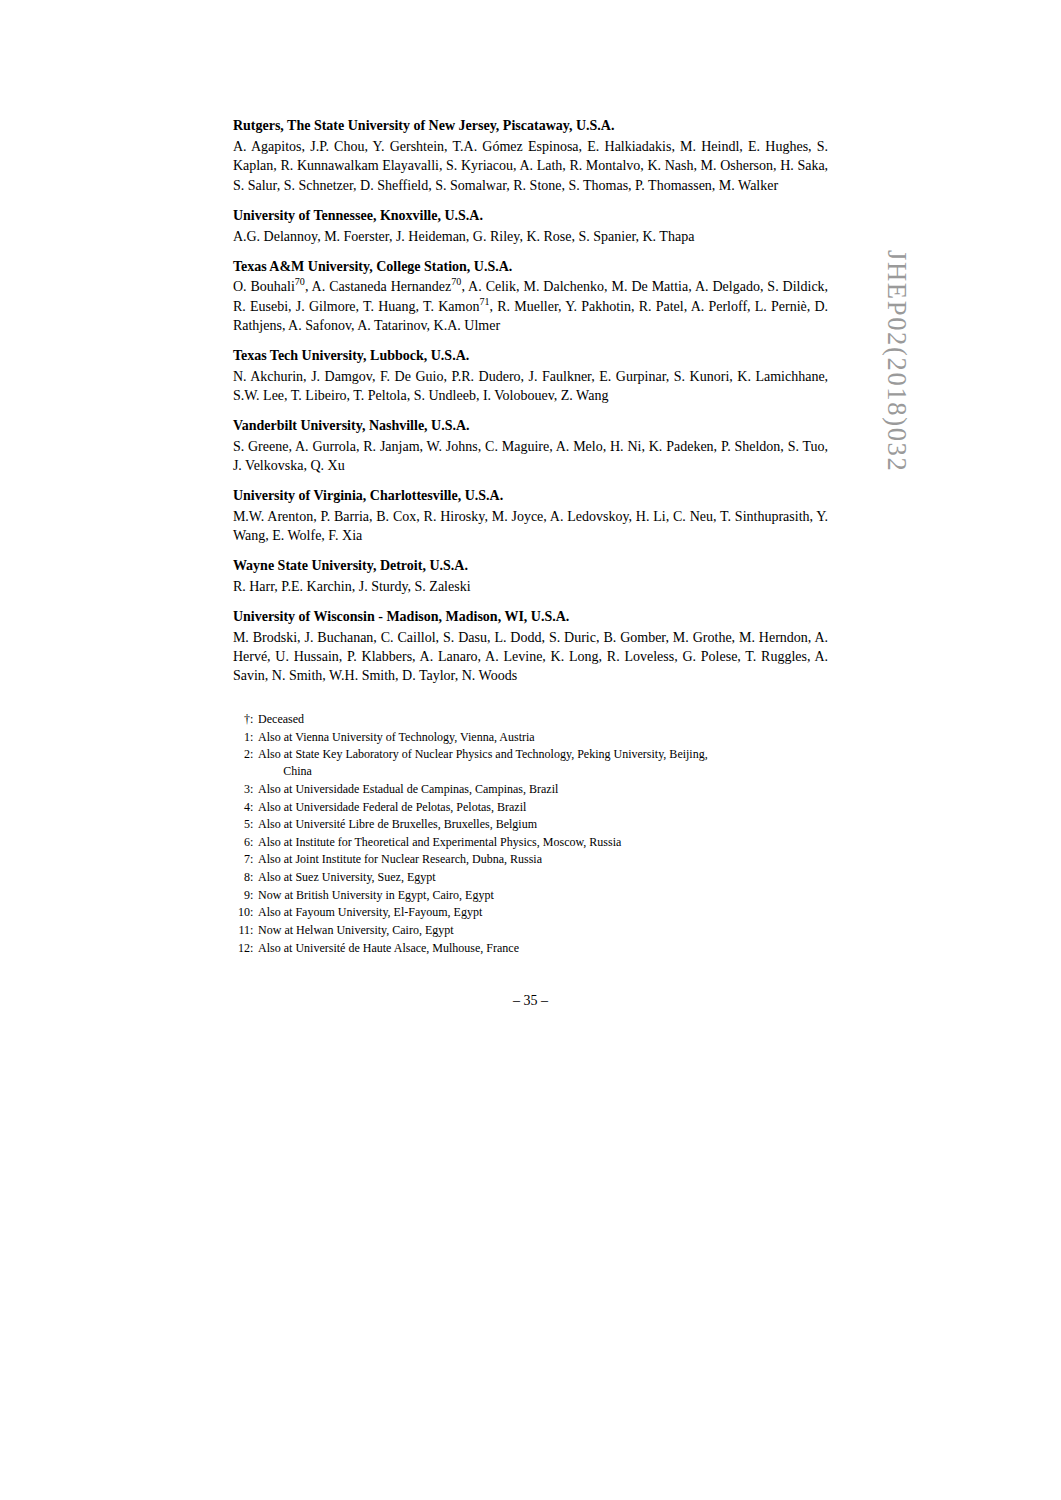JHEP02(2018)032
Rutgers, The State University of New Jersey, Piscataway, U.S.A.
A. Agapitos, J.P. Chou, Y. Gershtein, T.A. Gómez Espinosa, E. Halkiadakis, M. Heindl, E. Hughes, S. Kaplan, R. Kunnawalkam Elayavalli, S. Kyriacou, A. Lath, R. Montalvo, K. Nash, M. Osherson, H. Saka, S. Salur, S. Schnetzer, D. Sheffield, S. Somalwar, R. Stone, S. Thomas, P. Thomassen, M. Walker
University of Tennessee, Knoxville, U.S.A.
A.G. Delannoy, M. Foerster, J. Heideman, G. Riley, K. Rose, S. Spanier, K. Thapa
Texas A&M University, College Station, U.S.A.
O. Bouhali70, A. Castaneda Hernandez70, A. Celik, M. Dalchenko, M. De Mattia, A. Delgado, S. Dildick, R. Eusebi, J. Gilmore, T. Huang, T. Kamon71, R. Mueller, Y. Pakhotin, R. Patel, A. Perloff, L. Perniè, D. Rathjens, A. Safonov, A. Tatarinov, K.A. Ulmer
Texas Tech University, Lubbock, U.S.A.
N. Akchurin, J. Damgov, F. De Guio, P.R. Dudero, J. Faulkner, E. Gurpinar, S. Kunori, K. Lamichhane, S.W. Lee, T. Libeiro, T. Peltola, S. Undleeb, I. Volobouev, Z. Wang
Vanderbilt University, Nashville, U.S.A.
S. Greene, A. Gurrola, R. Janjam, W. Johns, C. Maguire, A. Melo, H. Ni, K. Padeken, P. Sheldon, S. Tuo, J. Velkovska, Q. Xu
University of Virginia, Charlottesville, U.S.A.
M.W. Arenton, P. Barria, B. Cox, R. Hirosky, M. Joyce, A. Ledovskoy, H. Li, C. Neu, T. Sinthuprasith, Y. Wang, E. Wolfe, F. Xia
Wayne State University, Detroit, U.S.A.
R. Harr, P.E. Karchin, J. Sturdy, S. Zaleski
University of Wisconsin - Madison, Madison, WI, U.S.A.
M. Brodski, J. Buchanan, C. Caillol, S. Dasu, L. Dodd, S. Duric, B. Gomber, M. Grothe, M. Herndon, A. Hervé, U. Hussain, P. Klabbers, A. Lanaro, A. Levine, K. Long, R. Loveless, G. Polese, T. Ruggles, A. Savin, N. Smith, W.H. Smith, D. Taylor, N. Woods
†: Deceased
1: Also at Vienna University of Technology, Vienna, Austria
2: Also at State Key Laboratory of Nuclear Physics and Technology, Peking University, Beijing,China
3: Also at Universidade Estadual de Campinas, Campinas, Brazil
4: Also at Universidade Federal de Pelotas, Pelotas, Brazil
5: Also at Université Libre de Bruxelles, Bruxelles, Belgium
6: Also at Institute for Theoretical and Experimental Physics, Moscow, Russia
7: Also at Joint Institute for Nuclear Research, Dubna, Russia
8: Also at Suez University, Suez, Egypt
9: Now at British University in Egypt, Cairo, Egypt
10: Also at Fayoum University, El-Fayoum, Egypt
11: Now at Helwan University, Cairo, Egypt
12: Also at Université de Haute Alsace, Mulhouse, France
– 35 –